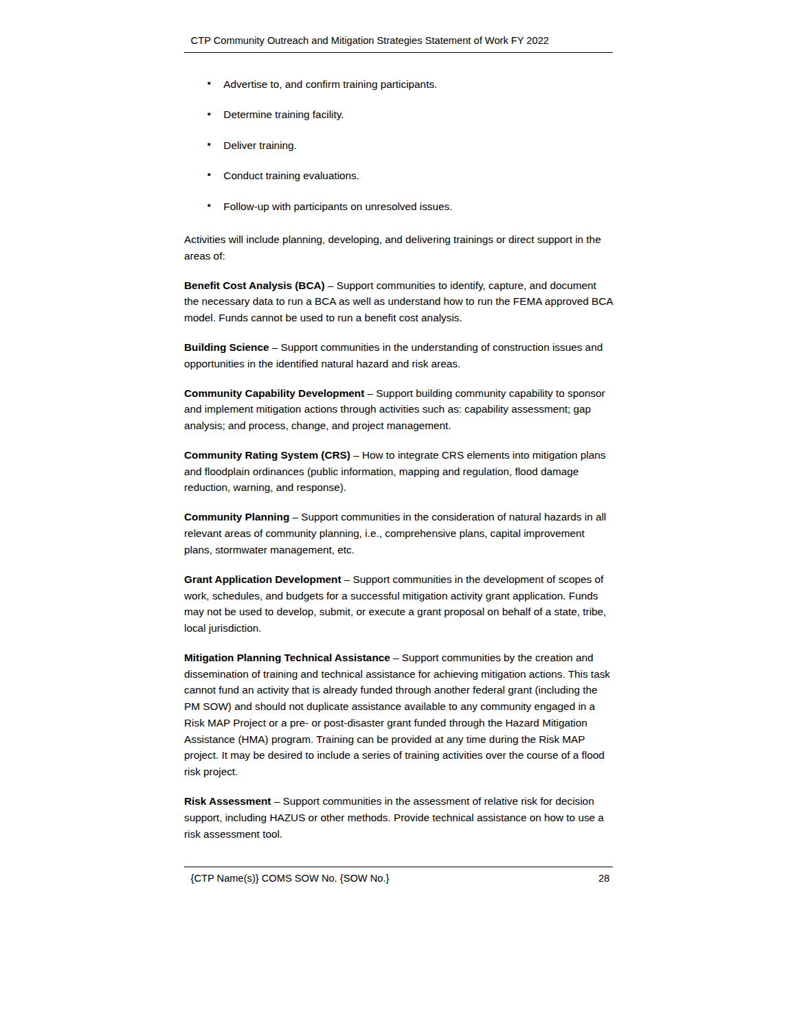CTP Community Outreach and Mitigation Strategies Statement of Work FY 2022
Advertise to, and confirm training participants.
Determine training facility.
Deliver training.
Conduct training evaluations.
Follow-up with participants on unresolved issues.
Activities will include planning, developing, and delivering trainings or direct support in the areas of:
Benefit Cost Analysis (BCA) – Support communities to identify, capture, and document the necessary data to run a BCA as well as understand how to run the FEMA approved BCA model. Funds cannot be used to run a benefit cost analysis.
Building Science – Support communities in the understanding of construction issues and opportunities in the identified natural hazard and risk areas.
Community Capability Development – Support building community capability to sponsor and implement mitigation actions through activities such as: capability assessment; gap analysis; and process, change, and project management.
Community Rating System (CRS) – How to integrate CRS elements into mitigation plans and floodplain ordinances (public information, mapping and regulation, flood damage reduction, warning, and response).
Community Planning – Support communities in the consideration of natural hazards in all relevant areas of community planning, i.e., comprehensive plans, capital improvement plans, stormwater management, etc.
Grant Application Development – Support communities in the development of scopes of work, schedules, and budgets for a successful mitigation activity grant application. Funds may not be used to develop, submit, or execute a grant proposal on behalf of a state, tribe, local jurisdiction.
Mitigation Planning Technical Assistance – Support communities by the creation and dissemination of training and technical assistance for achieving mitigation actions. This task cannot fund an activity that is already funded through another federal grant (including the PM SOW) and should not duplicate assistance available to any community engaged in a Risk MAP Project or a pre- or post-disaster grant funded through the Hazard Mitigation Assistance (HMA) program. Training can be provided at any time during the Risk MAP project. It may be desired to include a series of training activities over the course of a flood risk project.
Risk Assessment – Support communities in the assessment of relative risk for decision support, including HAZUS or other methods. Provide technical assistance on how to use a risk assessment tool.
{CTP Name(s)} COMS SOW No. {SOW No.} 28